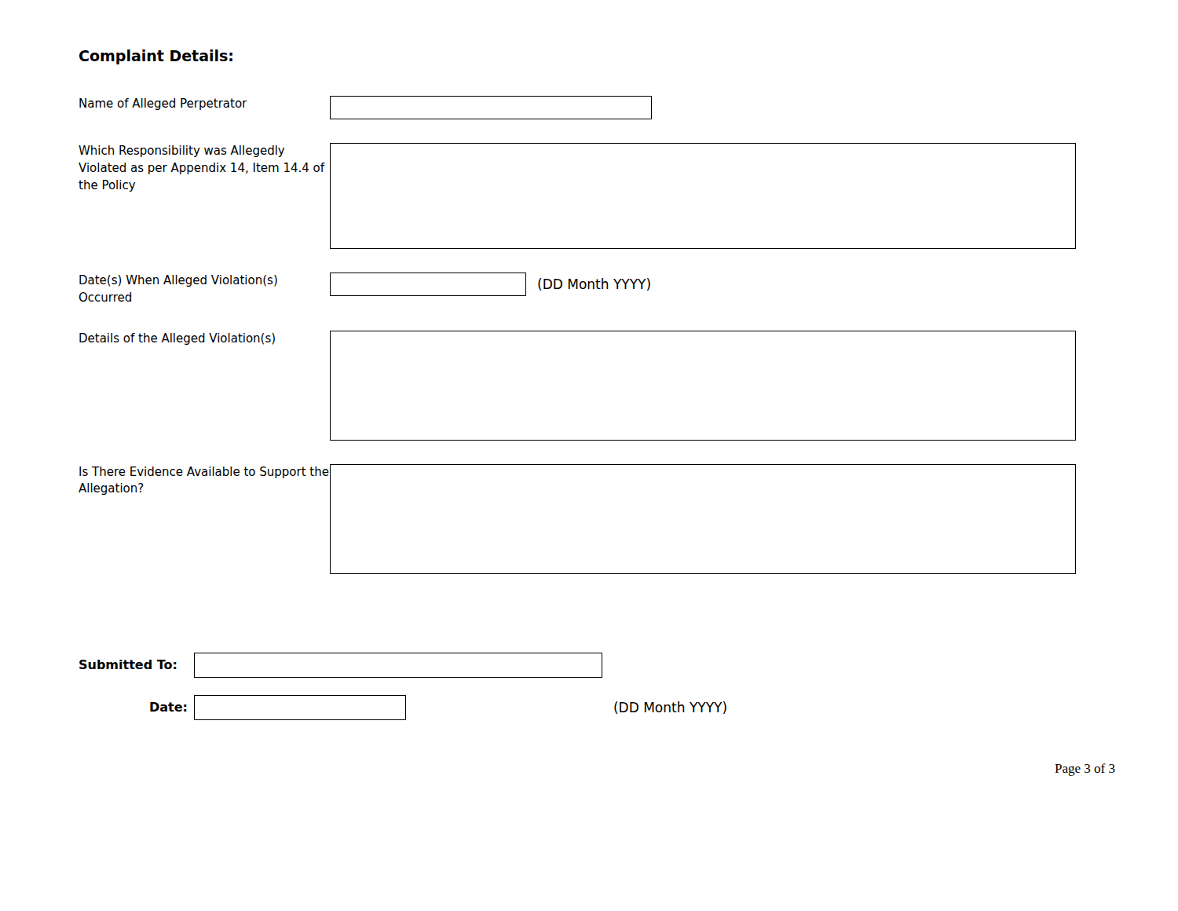Complaint Details:
| Name of Alleged Perpetrator | |
| Which Responsibility was Allegedly Violated as per Appendix 14, Item 14.4 of the Policy | |
| Date(s) When Alleged Violation(s) Occurred | (DD Month YYYY) |
| Details of the Alleged Violation(s) | |
| Is There Evidence Available to Support the Allegation? | |
| Submitted To: | | |
| Date: | | (DD Month YYYY) |
Page 3 of 3